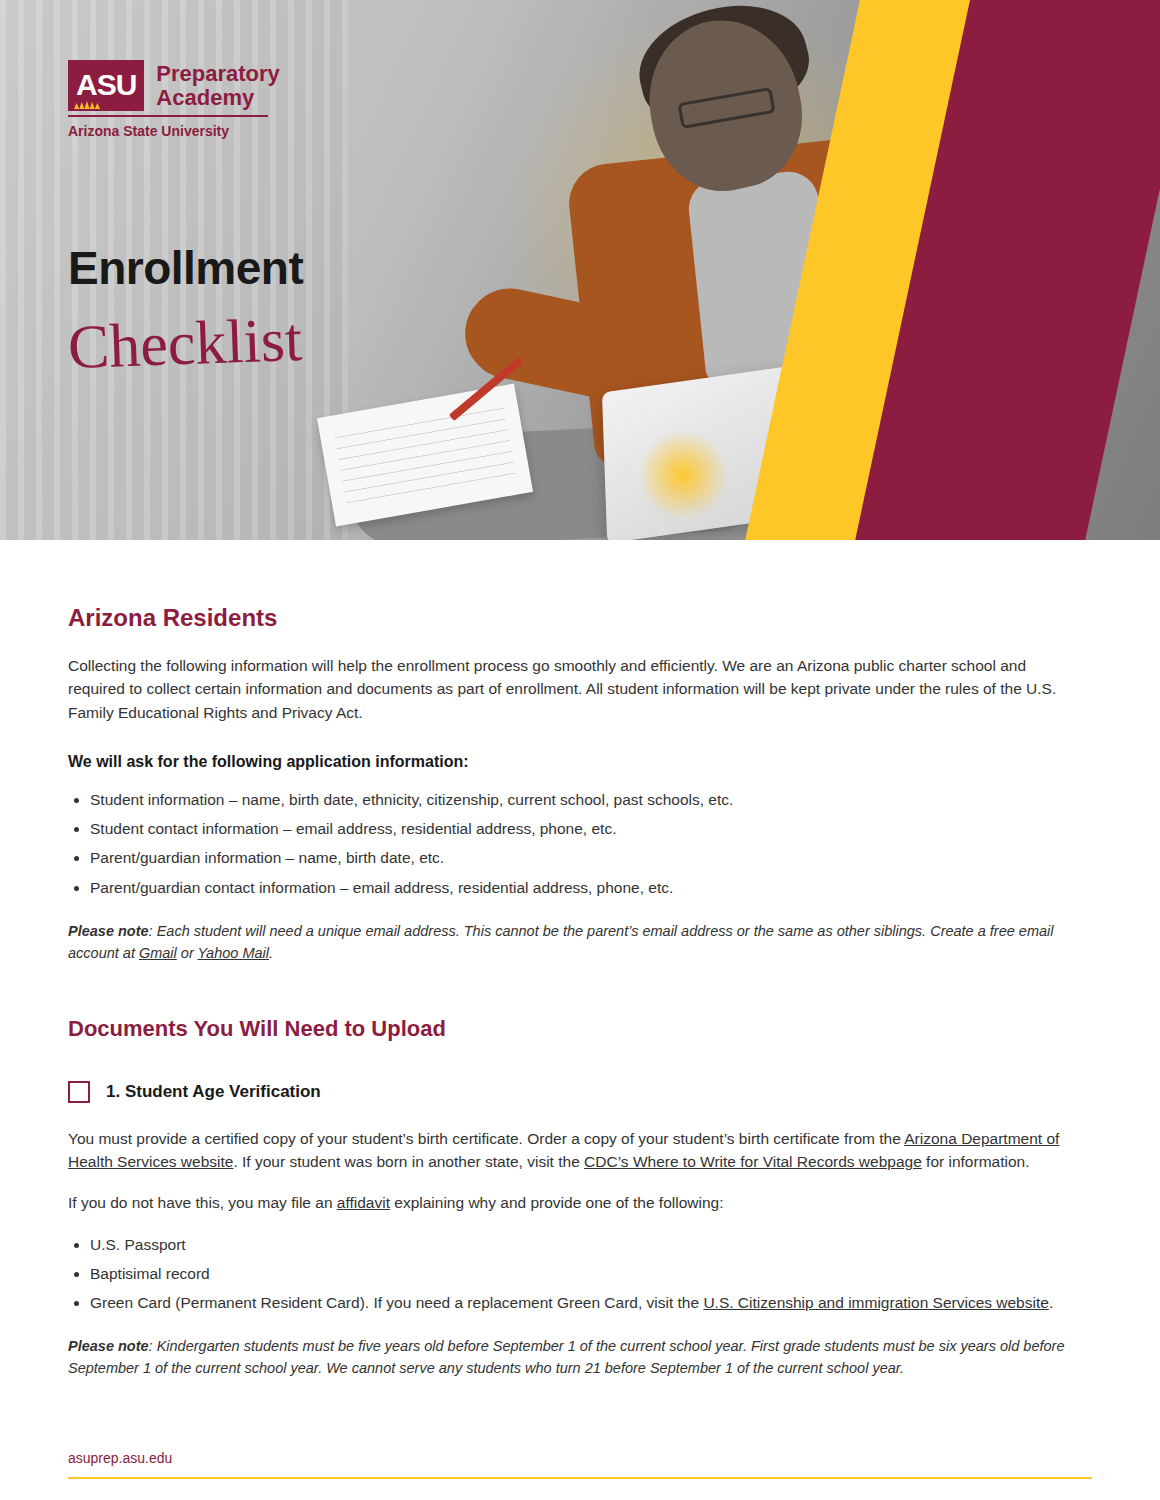ASU Preparatory
Academy
Arizona State University
Enrollment
Checklist
Arizona Residents
Collecting the following information will help the enrollment process go smoothly and efficiently. We are an Arizona public charter school and required to collect certain information and documents as part of enrollment. All student information will be kept private under the rules of the U.S. Family Educational Rights and Privacy Act.
We will ask for the following application information:
Student information – name, birth date, ethnicity, citizenship, current school, past schools, etc.
Student contact information – email address, residential address, phone, etc.
Parent/guardian information – name, birth date, etc.
Parent/guardian contact information – email address, residential address, phone, etc.
Please note: Each student will need a unique email address. This cannot be the parent’s email address or the same as other siblings. Create a free email account at Gmail or Yahoo Mail.
Documents You Will Need to Upload
1. Student Age Verification
You must provide a certified copy of your student’s birth certificate. Order a copy of your student’s birth certificate from the Arizona Department of Health Services website. If your student was born in another state, visit the CDC’s Where to Write for Vital Records webpage for information.
If you do not have this, you may file an affidavit explaining why and provide one of the following:
U.S. Passport
Baptisimal record
Green Card (Permanent Resident Card). If you need a replacement Green Card, visit the U.S. Citizenship and immigration Services website.
Please note: Kindergarten students must be five years old before September 1 of the current school year. First grade students must be six years old before September 1 of the current school year. We cannot serve any students who turn 21 before September 1 of the current school year.
asuprep.asu.edu